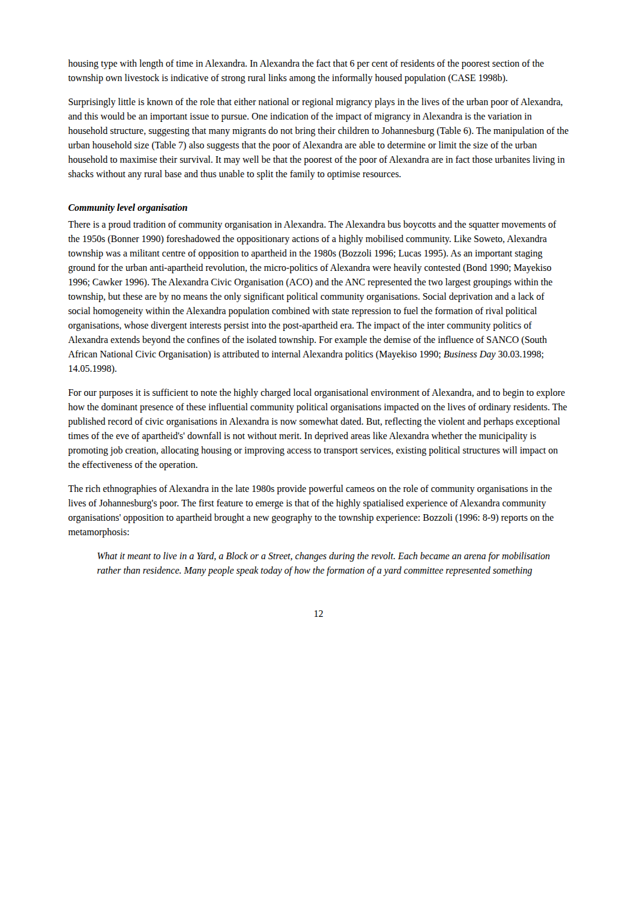housing type with length of time in Alexandra. In Alexandra the fact that 6 per cent of residents of the poorest section of the township own livestock is indicative of strong rural links among the informally housed population (CASE 1998b).
Surprisingly little is known of the role that either national or regional migrancy plays in the lives of the urban poor of Alexandra, and this would be an important issue to pursue. One indication of the impact of migrancy in Alexandra is the variation in household structure, suggesting that many migrants do not bring their children to Johannesburg (Table 6). The manipulation of the urban household size (Table 7) also suggests that the poor of Alexandra are able to determine or limit the size of the urban household to maximise their survival. It may well be that the poorest of the poor of Alexandra are in fact those urbanites living in shacks without any rural base and thus unable to split the family to optimise resources.
Community level organisation
There is a proud tradition of community organisation in Alexandra. The Alexandra bus boycotts and the squatter movements of the 1950s (Bonner 1990) foreshadowed the oppositionary actions of a highly mobilised community. Like Soweto, Alexandra township was a militant centre of opposition to apartheid in the 1980s (Bozzoli 1996; Lucas 1995). As an important staging ground for the urban anti-apartheid revolution, the micro-politics of Alexandra were heavily contested (Bond 1990; Mayekiso 1996; Cawker 1996). The Alexandra Civic Organisation (ACO) and the ANC represented the two largest groupings within the township, but these are by no means the only significant political community organisations. Social deprivation and a lack of social homogeneity within the Alexandra population combined with state repression to fuel the formation of rival political organisations, whose divergent interests persist into the post-apartheid era. The impact of the inter community politics of Alexandra extends beyond the confines of the isolated township. For example the demise of the influence of SANCO (South African National Civic Organisation) is attributed to internal Alexandra politics (Mayekiso 1990; Business Day 30.03.1998; 14.05.1998).
For our purposes it is sufficient to note the highly charged local organisational environment of Alexandra, and to begin to explore how the dominant presence of these influential community political organisations impacted on the lives of ordinary residents. The published record of civic organisations in Alexandra is now somewhat dated. But, reflecting the violent and perhaps exceptional times of the eve of apartheid's' downfall is not without merit. In deprived areas like Alexandra whether the municipality is promoting job creation, allocating housing or improving access to transport services, existing political structures will impact on the effectiveness of the operation.
The rich ethnographies of Alexandra in the late 1980s provide powerful cameos on the role of community organisations in the lives of Johannesburg's poor. The first feature to emerge is that of the highly spatialised experience of Alexandra community organisations' opposition to apartheid brought a new geography to the township experience: Bozzoli (1996: 8-9) reports on the metamorphosis:
What it meant to live in a Yard, a Block or a Street, changes during the revolt. Each became an arena for mobilisation rather than residence. Many people speak today of how the formation of a yard committee represented something
12